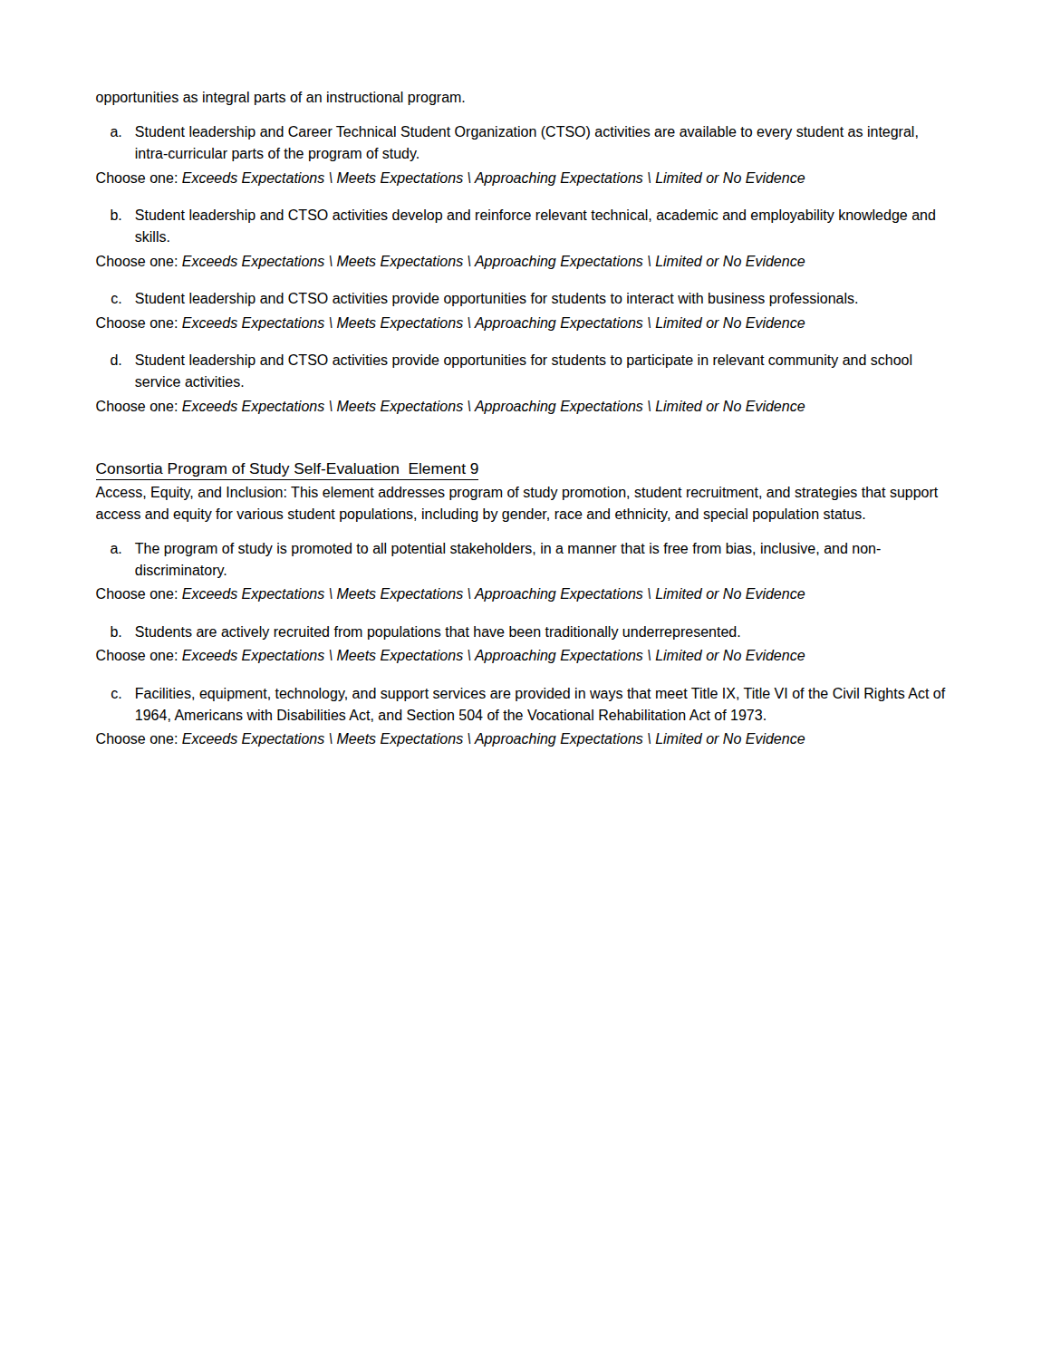opportunities as integral parts of an instructional program.
Student leadership and Career Technical Student Organization (CTSO) activities are available to every student as integral, intra-curricular parts of the program of study.
Choose one: Exceeds Expectations \ Meets Expectations \ Approaching Expectations \ Limited or No Evidence
Student leadership and CTSO activities develop and reinforce relevant technical, academic and employability knowledge and skills.
Choose one: Exceeds Expectations \ Meets Expectations \ Approaching Expectations \ Limited or No Evidence
Student leadership and CTSO activities provide opportunities for students to interact with business professionals.
Choose one: Exceeds Expectations \ Meets Expectations \ Approaching Expectations \ Limited or No Evidence
Student leadership and CTSO activities provide opportunities for students to participate in relevant community and school service activities.
Choose one: Exceeds Expectations \ Meets Expectations \ Approaching Expectations \ Limited or No Evidence
Consortia Program of Study Self-Evaluation Element 9
Access, Equity, and Inclusion: This element addresses program of study promotion, student recruitment, and strategies that support access and equity for various student populations, including by gender, race and ethnicity, and special population status.
The program of study is promoted to all potential stakeholders, in a manner that is free from bias, inclusive, and non-discriminatory.
Choose one: Exceeds Expectations \ Meets Expectations \ Approaching Expectations \ Limited or No Evidence
Students are actively recruited from populations that have been traditionally underrepresented.
Choose one: Exceeds Expectations \ Meets Expectations \ Approaching Expectations \ Limited or No Evidence
Facilities, equipment, technology, and support services are provided in ways that meet Title IX, Title VI of the Civil Rights Act of 1964, Americans with Disabilities Act, and Section 504 of the Vocational Rehabilitation Act of 1973.
Choose one: Exceeds Expectations \ Meets Expectations \ Approaching Expectations \ Limited or No Evidence